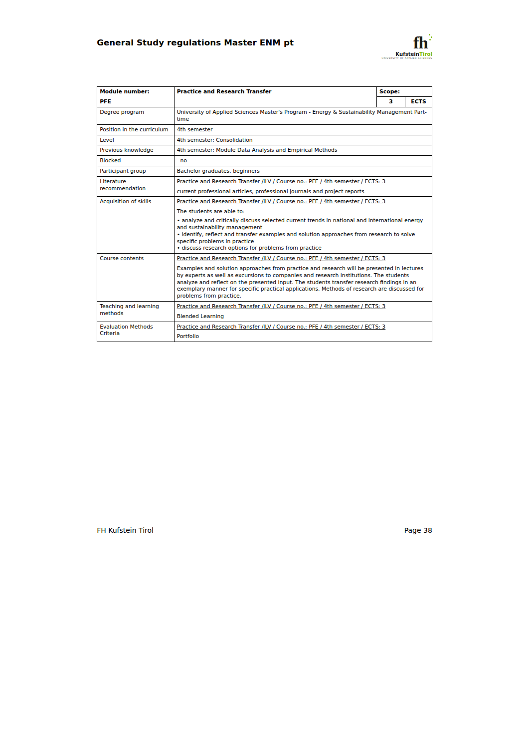General Study regulations Master ENM pt
fh
Kufstein Tirol
University of Applied Sciences
| Module number: | Practice and Research Transfer | Scope: |
| PFE | 3 | ECTS |
| Degree program | University of Applied Sciences Master's Program - Energy & Sustainability Management Part-time |
| Position in the curriculum | 4th semester |
| Level | 4th semester: Consolidation |
| Previous knowledge | 4th semester: Module Data Analysis and Empirical Methods |
| Blocked | no |
| Participant group | Bachelor graduates, beginners |
| Literature recommendation | Practice and Research Transfer /ILV / Course no.: PFE / 4th semester / ECTS: 3 |
| current professional articles, professional journals and project reports |
| Acquisition of skills | Practice and Research Transfer /ILV / Course no.: PFE / 4th semester / ECTS: 3 |
| The students are able to: • analyze and critically discuss selected current trends in national and international energy and sustainability management • identify, reflect and transfer examples and solution approaches from research to solve specific problems in practice • discuss research options for problems from practice |
| Course contents | Practice and Research Transfer /ILV / Course no.: PFE / 4th semester / ECTS: 3 |
| Examples and solution approaches from practice and research will be presented in lectures by experts as well as excursions to companies and research institutions. The students analyze and reflect on the presented input. The students transfer research findings in an exemplary manner for specific practical applications. Methods of research are discussed for problems from practice. |
| Teaching and learning methods | Practice and Research Transfer /ILV / Course no.: PFE / 4th semester / ECTS: 3 |
| Blended Learning |
| Evaluation Methods Criteria | Practice and Research Transfer /ILV / Course no.: PFE / 4th semester / ECTS: 3 |
| Portfolio |
FH Kufstein Tirol
Page 38